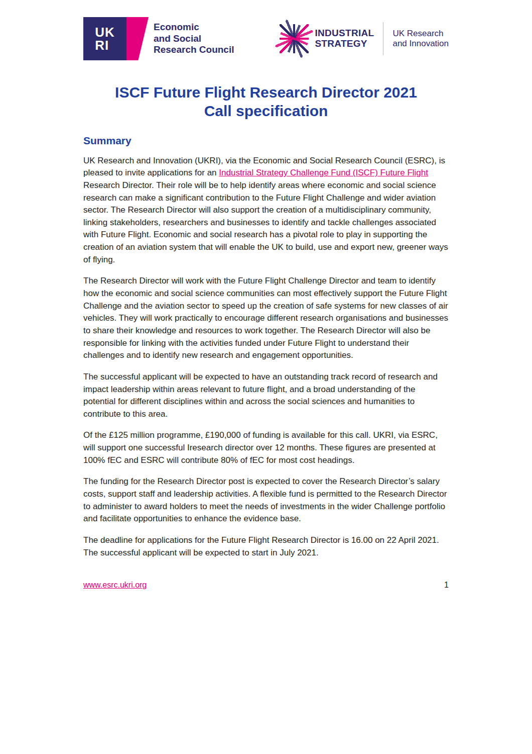UK
RI
Economic
and Social
Research Council
INDUSTRIAL
STRATEGY
UK Research
and Innovation
ISCF Future Flight Research Director 2021Call specification
Summary
UK Research and Innovation (UKRI), via the Economic and Social Research Council (ESRC), is pleased to invite applications for an Industrial Strategy Challenge Fund (ISCF) Future Flight Research Director. Their role will be to help identify areas where economic and social science research can make a significant contribution to the Future Flight Challenge and wider aviation sector. The Research Director will also support the creation of a multidisciplinary community, linking stakeholders, researchers and businesses to identify and tackle challenges associated with Future Flight. Economic and social research has a pivotal role to play in supporting the creation of an aviation system that will enable the UK to build, use and export new, greener ways of flying.
The Research Director will work with the Future Flight Challenge Director and team to identify how the economic and social science communities can most effectively support the Future Flight Challenge and the aviation sector to speed up the creation of safe systems for new classes of air vehicles. They will work practically to encourage different research organisations and businesses to share their knowledge and resources to work together. The Research Director will also be responsible for linking with the activities funded under Future Flight to understand their challenges and to identify new research and engagement opportunities.
The successful applicant will be expected to have an outstanding track record of research and impact leadership within areas relevant to future flight, and a broad understanding of the potential for different disciplines within and across the social sciences and humanities to contribute to this area.
Of the £125 million programme, £190,000 of funding is available for this call. UKRI, via ESRC, will support one successful Iresearch director over 12 months. These figures are presented at 100% fEC and ESRC will contribute 80% of fEC for most cost headings.
The funding for the Research Director post is expected to cover the Research Director’s salary costs, support staff and leadership activities. A flexible fund is permitted to the Research Director to administer to award holders to meet the needs of investments in the wider Challenge portfolio and facilitate opportunities to enhance the evidence base.
The deadline for applications for the Future Flight Research Director is 16.00 on 22 April 2021. The successful applicant will be expected to start in July 2021.
www.esrc.ukri.org
1